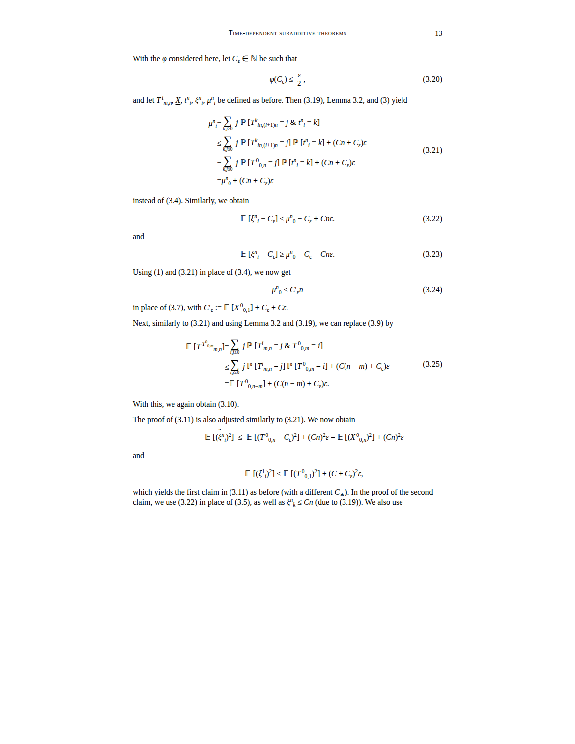Time-dependent subadditive theorems 13
With the φ considered here, let Cε ∈ ℕ be such that
(3.20) φ(Cε) ≤ ε 2, (3.20)
and let T tm,n, X, tni, ξni, μni be defined as before. Then (3.19), Lemma 3.2, and (3) yield
(3.21)
| μ n i | = | ∑ k , j ≥0 j ℙ [ T k in ,( i +1) n = j & t n i = k ] |
| | ≤ | ∑ k , j ≥0 j ℙ [ T k in ,( i +1) n = j ] ℙ [ t n i = k ] + ( Cn + C ε ) ε |
| | = | ∑ k , j ≥0 j ℙ [ T 0 0, n = j ] ℙ [ t n i = k ] + ( Cn + C ε ) ε |
| | = | μ n 0 + ( Cn + C ε ) ε |
(3.21)
instead of (3.4). Similarly, we obtain
(3.22) 𝔼 [ξni − Cε] ≤ μn0 − Cε + Cnε. (3.22)
and
(3.23) 𝔼 [ξni − Cε] ≥ μn0 − Cε − Cnε. (3.23)
Using (1) and (3.21) in place of (3.4), we now get
(3.24) μn0 ≤ C′εn (3.24)
in place of (3.7), with C′ε := 𝔼 [X 00,1] + Cε + Cε.
Next, similarly to (3.21) and using Lemma 3.2 and (3.19), we can replace (3.9) by
(3.25)
| 𝔼 [ T T 0 0, m m , n ] | = | ∑ i , j ≥0 j ℙ [ T i m , n = j & T 0 0, m = i ] |
| | ≤ | ∑ i , j ≥0 j ℙ [ T i m , n = j ] ℙ [ T 0 0, m = i ] + ( C ( n − m ) + C ε ) ε |
| | = | 𝔼 [ T 0 0, n − m ] + ( C ( n − m ) + C ε ) ε . |
(3.25)
With this, we again obtain (3.10).
The proof of (3.11) is also adjusted similarly to (3.21). We now obtain
(x) 𝔼 [(˜ξni)2] ≤ 𝔼 [(T 00,n − Cε)2] + (Cn)2ε = 𝔼 [(X 00,n)2] + (Cn)2ε
and
(x) 𝔼 [(ξ1i)2] ≤ 𝔼 [(T 00,1)2] + (C + Cε)2ε,
which yields the first claim in (3.11) as before (with a different C∗). In the proof of the second claim, we use (3.22) in place of (3.5), as well as ˜ξnk ≤ Cn (due to (3.19)). We also use